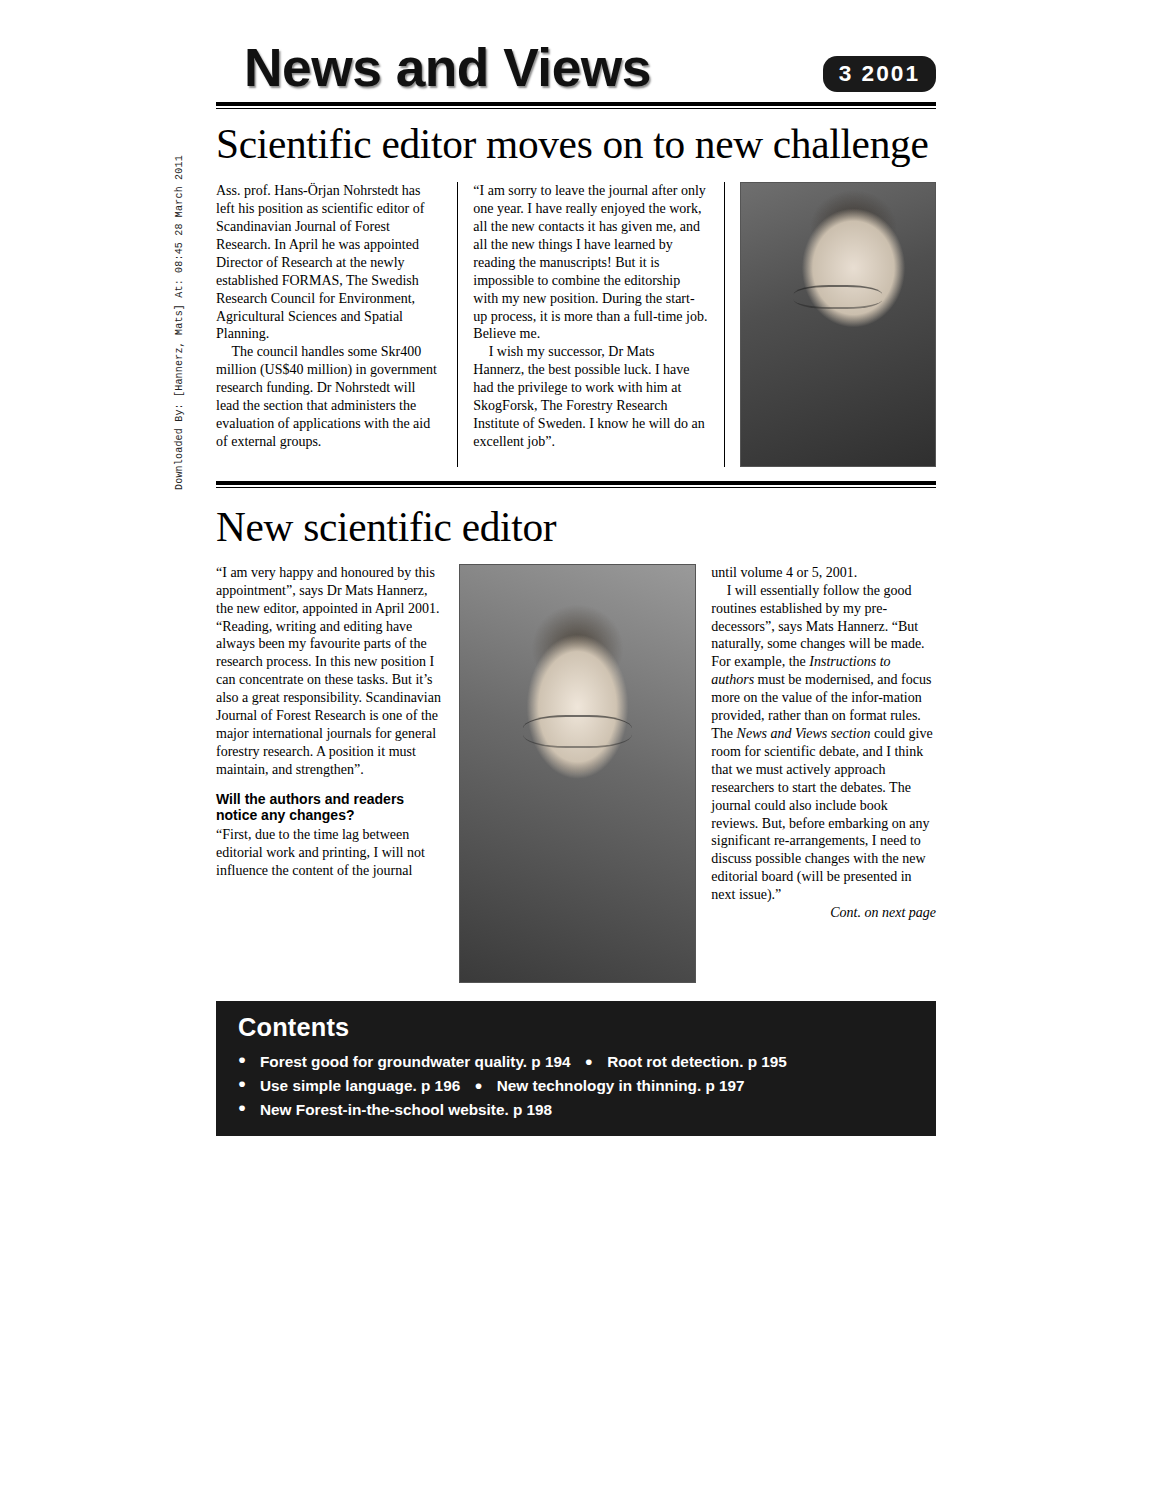Downloaded By: [Hannerz, Mats] At: 08:45 28 March 2011
News and Views
3 2001
Scientific editor moves on to new challenge
Ass. prof. Hans-Örjan Nohrstedt has left his position as scientific editor of Scandinavian Journal of Forest Research. In April he was appointed Director of Research at the newly established FORMAS, The Swedish Research Council for Environment, Agricultural Sciences and Spatial Planning.
The council handles some Skr400 million (US$40 million) in government research funding. Dr Nohrstedt will lead the section that administers the evaluation of applications with the aid of external groups.
“I am sorry to leave the journal after only one year. I have really enjoyed the work, all the new contacts it has given me, and all the new things I have learned by reading the manuscripts! But it is impossible to combine the editorship with my new position. During the start-up process, it is more than a full-time job. Believe me.
I wish my successor, Dr Mats Hannerz, the best possible luck. I have had the privilege to work with him at SkogForsk, The Forestry Research Institute of Sweden. I know he will do an excellent job”.
New scientific editor
“I am very happy and honoured by this appointment”, says Dr Mats Hannerz, the new editor, appointed in April 2001. “Reading, writing and editing have always been my favourite parts of the research process. In this new position I can concentrate on these tasks. But it’s also a great responsibility. Scandinavian Journal of Forest Research is one of the major international journals for general forestry research. A position it must maintain, and strengthen”.
Will the authors and readers notice any changes?
“First, due to the time lag between editorial work and printing, I will not influence the content of the journal
until volume 4 or 5, 2001.
I will essentially follow the good routines established by my pre-decessors”, says Mats Hannerz. “But naturally, some changes will be made. For example, the Instructions to authors must be modernised, and focus more on the value of the infor-mation provided, rather than on format rules. The News and Views section could give room for scientific debate, and I think that we must actively approach researchers to start the debates. The journal could also include book reviews. But, before embarking on any significant re-arrangements, I need to discuss possible changes with the new editorial board (will be presented in next issue).”
Cont. on next page
Contents
Forest good for groundwater quality. p 194 ● Root rot detection. p 195
Use simple language. p 196 ● New technology in thinning. p 197
New Forest-in-the-school website. p 198